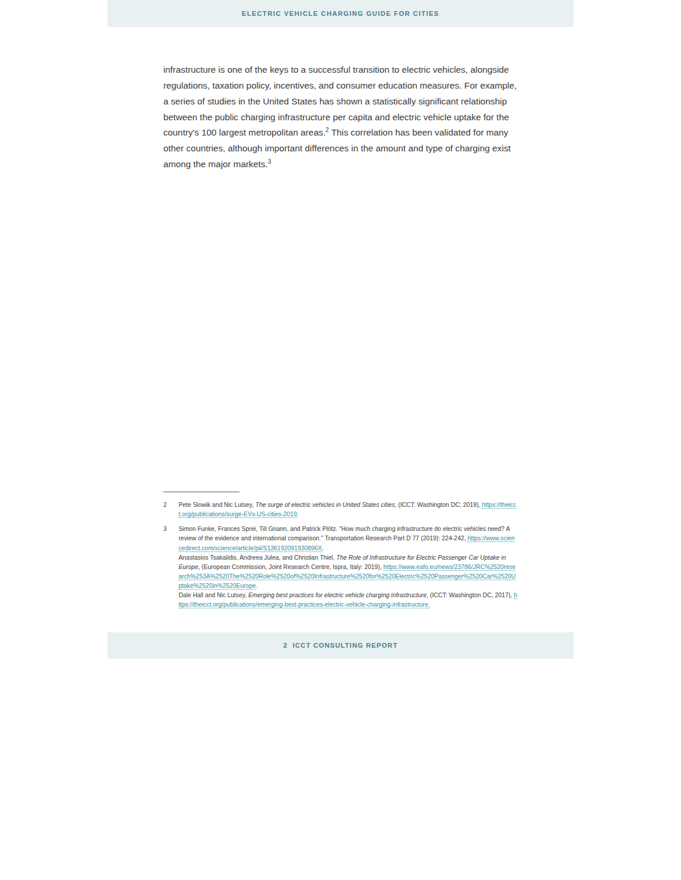Electric Vehicle Charging Guide for Cities
infrastructure is one of the keys to a successful transition to electric vehicles, alongside regulations, taxation policy, incentives, and consumer education measures. For example, a series of studies in the United States has shown a statistically significant relationship between the public charging infrastructure per capita and electric vehicle uptake for the country's 100 largest metropolitan areas.2 This correlation has been validated for many other countries, although important differences in the amount and type of charging exist among the major markets.3
2
Pete Slowik and Nic Lutsey, The surge of electric vehicles in United States cities, (ICCT: Washington DC; 2019), https://theicct.org/publications/surge-EVs-US-cities-2019.
3
Simon Funke, Frances Sprei, Till Gnann, and Patrick Plötz. "How much charging infrastructure do electric vehicles need? A review of the evidence and international comparison." Transportation Research Part D 77 (2019): 224-242, https://www.sciencedirect.com/science/article/pii/S136192091930896X.
Anastasios Tsakalidis, Andreea Julea, and Christian Thiel, The Role of Infrastructure for Electric Passenger Car Uptake in Europe, (European Commission, Joint Research Centre, Ispra, Italy: 2019), https://www.eafo.eu/news/23786/JRC%2520research%253A%2520The%2520Role%2520of%2520Infrastructure%2520for%2520Electric%2520Passenger%2520Car%2520Uptake%2520in%2520Europe.
Dale Hall and Nic Lutsey, Emerging best practices for electric vehicle charging infrastructure, (ICCT: Washington DC, 2017), https://theicct.org/publications/emerging-best-practices-electric-vehicle-charging-infrastructure.
2 ICCT Consulting Report